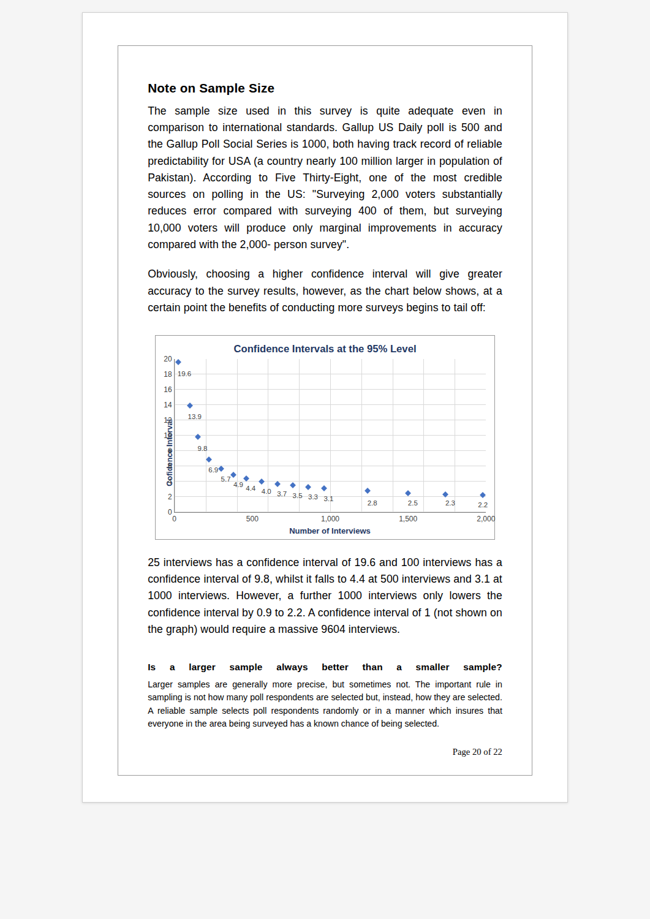Note on Sample Size
The sample size used in this survey is quite adequate even in comparison to international standards. Gallup US Daily poll is 500 and the Gallup Poll Social Series is 1000, both having track record of reliable predictability for USA (a country nearly 100 million larger in population of Pakistan). According to Five Thirty-Eight, one of the most credible sources on polling in the US: "Surveying 2,000 voters substantially reduces error compared with surveying 400 of them, but surveying 10,000 voters will produce only marginal improvements in accuracy compared with the 2,000- person survey".
Obviously, choosing a higher confidence interval will give greater accuracy to the survey results, however, as the chart below shows, at a certain point the benefits of conducting more surveys begins to tail off:
Confidence Intervals at the 95% Level
Cofidence Interval
20 18 16 14 12 10 8 6 4 2 0 0 500 1,000 1,500 2,000 19.6 13.9 9.8 6.9 5.7 4.9 4.4 4.0 3.7 3.5 3.3 3.1 2.8 2.5 2.3 2.2
Number of Interviews
25 interviews has a confidence interval of 19.6 and 100 interviews has a confidence interval of 9.8, whilst it falls to 4.4 at 500 interviews and 3.1 at 1000 interviews. However, a further 1000 interviews only lowers the confidence interval by 0.9 to 2.2. A confidence interval of 1 (not shown on the graph) would require a massive 9604 interviews.
Is alarger sample always better than asmaller sample?
Larger samples are generally more precise, but sometimes not. The important rule in sampling is not how many poll respondents are selected but, instead, how they are selected. A reliable sample selects poll respondents randomly or in a manner which insures that everyone in the area being surveyed has a known chance of being selected.
Page 20 of 22